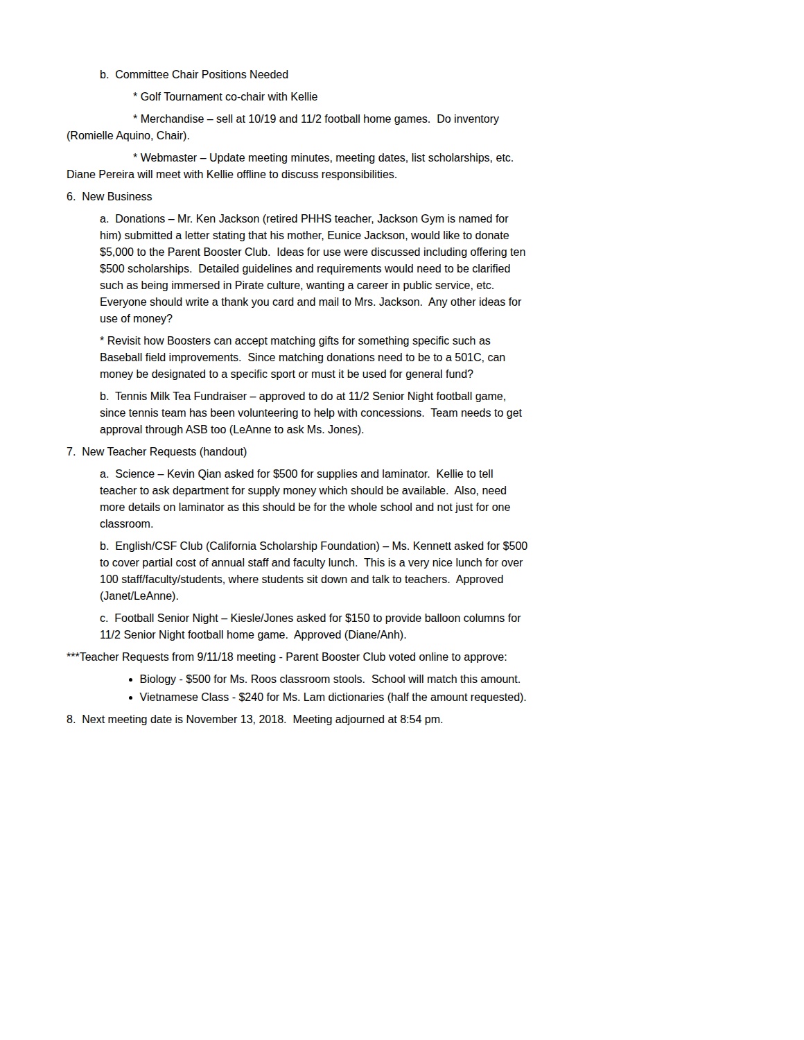b. Committee Chair Positions Needed
* Golf Tournament co-chair with Kellie
* Merchandise – sell at 10/19 and 11/2 football home games. Do inventory
(Romielle Aquino, Chair).
* Webmaster – Update meeting minutes, meeting dates, list scholarships, etc.
Diane Pereira will meet with Kellie offline to discuss responsibilities.
6. New Business
a. Donations – Mr. Ken Jackson (retired PHHS teacher, Jackson Gym is named for him) submitted a letter stating that his mother, Eunice Jackson, would like to donate $5,000 to the Parent Booster Club. Ideas for use were discussed including offering ten $500 scholarships. Detailed guidelines and requirements would need to be clarified such as being immersed in Pirate culture, wanting a career in public service, etc. Everyone should write a thank you card and mail to Mrs. Jackson. Any other ideas for use of money?
* Revisit how Boosters can accept matching gifts for something specific such as Baseball field improvements. Since matching donations need to be to a 501C, can money be designated to a specific sport or must it be used for general fund?
b. Tennis Milk Tea Fundraiser – approved to do at 11/2 Senior Night football game, since tennis team has been volunteering to help with concessions. Team needs to get approval through ASB too (LeAnne to ask Ms. Jones).
7. New Teacher Requests (handout)
a. Science – Kevin Qian asked for $500 for supplies and laminator. Kellie to tell teacher to ask department for supply money which should be available. Also, need more details on laminator as this should be for the whole school and not just for one classroom.
b. English/CSF Club (California Scholarship Foundation) – Ms. Kennett asked for $500 to cover partial cost of annual staff and faculty lunch. This is a very nice lunch for over 100 staff/faculty/students, where students sit down and talk to teachers. Approved (Janet/LeAnne).
c. Football Senior Night – Kiesle/Jones asked for $150 to provide balloon columns for 11/2 Senior Night football home game. Approved (Diane/Anh).
***Teacher Requests from 9/11/18 meeting - Parent Booster Club voted online to approve:
Biology - $500 for Ms. Roos classroom stools. School will match this amount.
Vietnamese Class - $240 for Ms. Lam dictionaries (half the amount requested).
8. Next meeting date is November 13, 2018. Meeting adjourned at 8:54 pm.